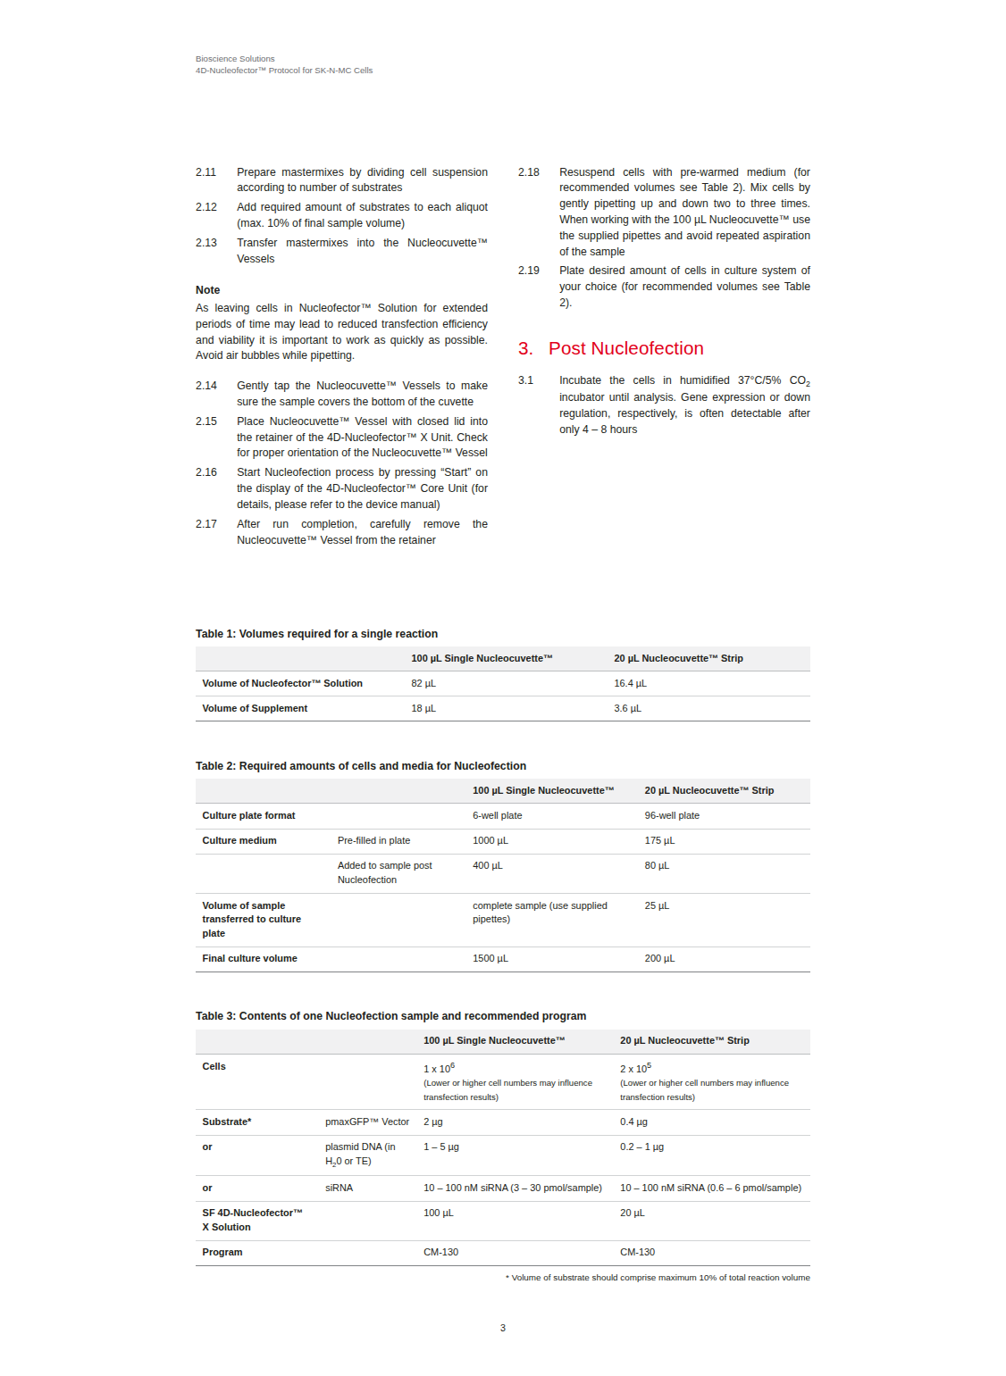Bioscience Solutions
4D-Nucleofector™ Protocol for SK-N-MC Cells
2.11 Prepare mastermixes by dividing cell suspension according to number of substrates
2.12 Add required amount of substrates to each aliquot (max. 10% of final sample volume)
2.13 Transfer mastermixes into the Nucleocuvette™ Vessels
Note
As leaving cells in Nucleofector™ Solution for extended periods of time may lead to reduced transfection efficiency and viability it is important to work as quickly as possible. Avoid air bubbles while pipetting.
2.14 Gently tap the Nucleocuvette™ Vessels to make sure the sample covers the bottom of the cuvette
2.15 Place Nucleocuvette™ Vessel with closed lid into the retainer of the 4D-Nucleofector™ X Unit. Check for proper orientation of the Nucleocuvette™ Vessel
2.16 Start Nucleofection process by pressing “Start” on the display of the 4D-Nucleofector™ Core Unit (for details, please refer to the device manual)
2.17 After run completion, carefully remove the Nucleocuvette™ Vessel from the retainer
2.18 Resuspend cells with pre-warmed medium (for recommended volumes see Table 2). Mix cells by gently pipetting up and down two to three times. When working with the 100 µL Nucleocuvette™ use the supplied pipettes and avoid repeated aspiration of the sample
2.19 Plate desired amount of cells in culture system of your choice (for recommended volumes see Table 2).
3. Post Nucleofection
3.1 Incubate the cells in humidified 37°C/5% CO2 incubator until analysis. Gene expression or down regulation, respectively, is often detectable after only 4 – 8 hours
Table 1: Volumes required for a single reaction
| | 100 µL Single Nucleocuvette™ | 20 µL Nucleocuvette™ Strip |
| --- | --- | --- |
| Volume of Nucleofector™ Solution | 82 µL | 16.4 µL |
| Volume of Supplement | 18 µL | 3.6 µL |
Table 2: Required amounts of cells and media for Nucleofection
| | | 100 µL Single Nucleocuvette™ | 20 µL Nucleocuvette™ Strip |
| --- | --- | --- | --- |
| Culture plate format | | 6-well plate | 96-well plate |
| Culture medium | Pre-filled in plate | 1000 µL | 175 µL |
| | Added to sample post Nucleofection | 400 µL | 80 µL |
| Volume of sample transferred to culture plate | | complete sample (use supplied pipettes) | 25 µL |
| Final culture volume | | 1500 µL | 200 µL |
Table 3: Contents of one Nucleofection sample and recommended program
| | | 100 µL Single Nucleocuvette™ | 20 µL Nucleocuvette™ Strip |
| --- | --- | --- | --- |
| Cells | | 1 x 10 6 (Lower or higher cell numbers may influence transfection results) | 2 x 10 5 (Lower or higher cell numbers may influence transfection results) |
| Substrate* | pmaxGFP™ Vector | 2 µg | 0.4 µg |
| or | plasmid DNA (in H 2 0 or TE) | 1 – 5 µg | 0.2 – 1 µg |
| or | siRNA | 10 – 100 nM siRNA (3 – 30 pmol/sample) | 10 – 100 nM siRNA (0.6 – 6 pmol/sample) |
| SF 4D-Nucleofector™ X Solution | | 100 µL | 20 µL |
| Program | | CM-130 | CM-130 |
* Volume of substrate should comprise maximum 10% of total reaction volume
3